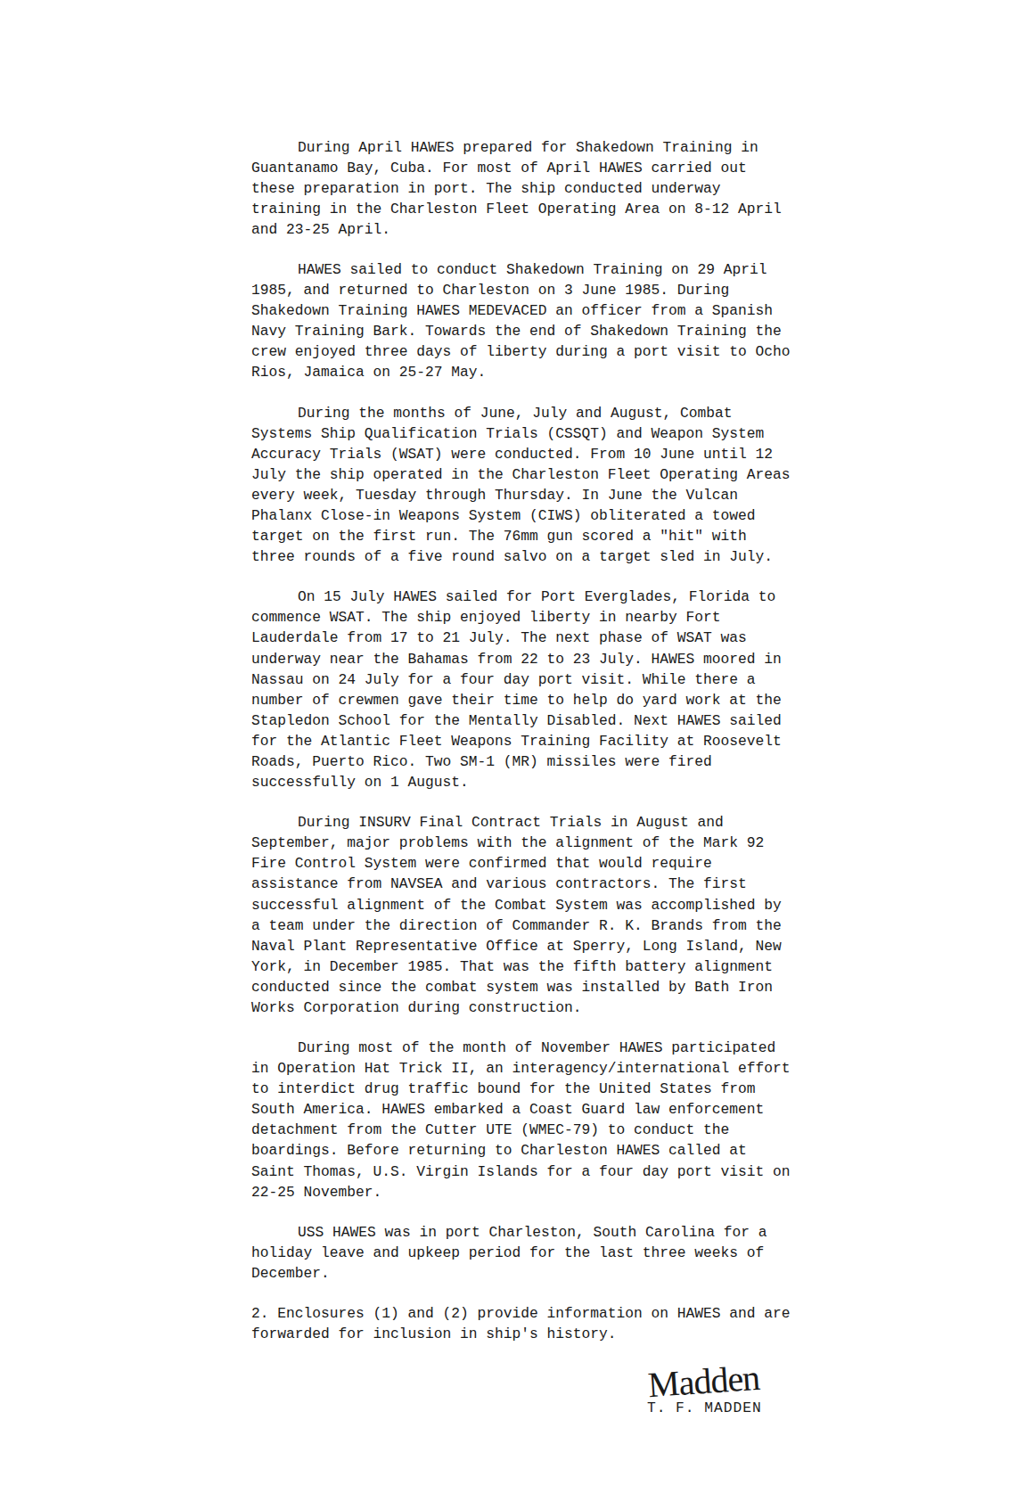During April HAWES prepared for Shakedown Training in Guantanamo Bay, Cuba. For most of April HAWES carried out these preparation in port. The ship conducted underway training in the Charleston Fleet Operating Area on 8-12 April and 23-25 April.
HAWES sailed to conduct Shakedown Training on 29 April 1985, and returned to Charleston on 3 June 1985. During Shakedown Training HAWES MEDEVACED an officer from a Spanish Navy Training Bark. Towards the end of Shakedown Training the crew enjoyed three days of liberty during a port visit to Ocho Rios, Jamaica on 25-27 May.
During the months of June, July and August, Combat Systems Ship Qualification Trials (CSSQT) and Weapon System Accuracy Trials (WSAT) were conducted. From 10 June until 12 July the ship operated in the Charleston Fleet Operating Areas every week, Tuesday through Thursday. In June the Vulcan Phalanx Close-in Weapons System (CIWS) obliterated a towed target on the first run. The 76mm gun scored a "hit" with three rounds of a five round salvo on a target sled in July.
On 15 July HAWES sailed for Port Everglades, Florida to commence WSAT. The ship enjoyed liberty in nearby Fort Lauderdale from 17 to 21 July. The next phase of WSAT was underway near the Bahamas from 22 to 23 July. HAWES moored in Nassau on 24 July for a four day port visit. While there a number of crewmen gave their time to help do yard work at the Stapledon School for the Mentally Disabled. Next HAWES sailed for the Atlantic Fleet Weapons Training Facility at Roosevelt Roads, Puerto Rico. Two SM-1 (MR) missiles were fired successfully on 1 August.
During INSURV Final Contract Trials in August and September, major problems with the alignment of the Mark 92 Fire Control System were confirmed that would require assistance from NAVSEA and various contractors. The first successful alignment of the Combat System was accomplished by a team under the direction of Commander R. K. Brands from the Naval Plant Representative Office at Sperry, Long Island, New York, in December 1985. That was the fifth battery alignment conducted since the combat system was installed by Bath Iron Works Corporation during construction.
During most of the month of November HAWES participated in Operation Hat Trick II, an interagency/international effort to interdict drug traffic bound for the United States from South America. HAWES embarked a Coast Guard law enforcement detachment from the Cutter UTE (WMEC-79) to conduct the boardings. Before returning to Charleston HAWES called at Saint Thomas, U.S. Virgin Islands for a four day port visit on 22-25 November.
USS HAWES was in port Charleston, South Carolina for a holiday leave and upkeep period for the last three weeks of December.
2. Enclosures (1) and (2) provide information on HAWES and are forwarded for inclusion in ship's history.
Madden
T. F. MADDEN